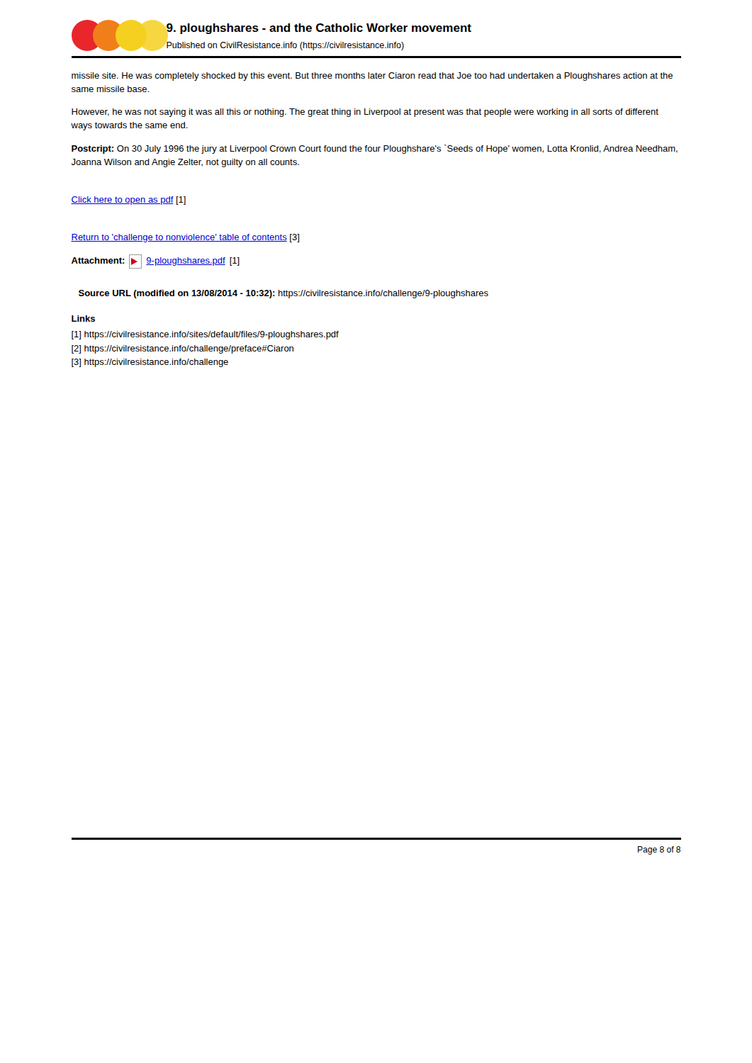9. ploughshares - and the Catholic Worker movement
Published on CivilResistance.info (https://civilresistance.info)
missile site. He was completely shocked by this event. But three months later Ciaron read that Joe too had undertaken a Ploughshares action at the same missile base.
However, he was not saying it was all this or nothing. The great thing in Liverpool at present was that people were working in all sorts of different ways towards the same end.
Postcript: On 30 July 1996 the jury at Liverpool Crown Court found the four Ploughshare's `Seeds of Hope' women, Lotta Kronlid, Andrea Needham, Joanna Wilson and Angie Zelter, not guilty on all counts.
Click here to open as pdf [1]
Return to 'challenge to nonviolence' table of contents [3]
Attachment: 9-ploughshares.pdf [1]
Source URL (modified on 13/08/2014 - 10:32): https://civilresistance.info/challenge/9-ploughshares
Links
[1] https://civilresistance.info/sites/default/files/9-ploughshares.pdf
[2] https://civilresistance.info/challenge/preface#Ciaron
[3] https://civilresistance.info/challenge
Page 8 of 8